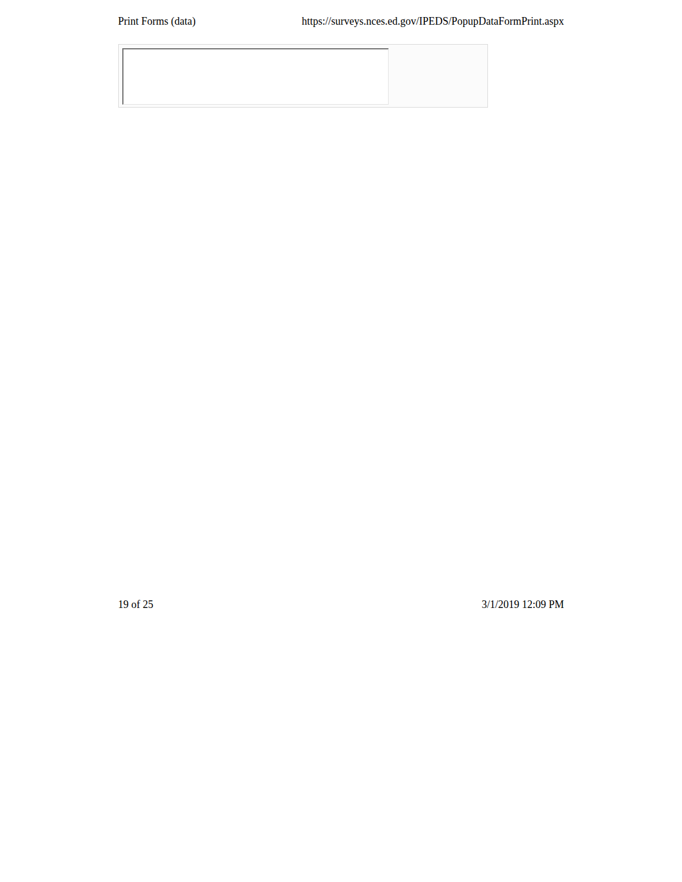Print Forms (data)
https://surveys.nces.ed.gov/IPEDS/PopupDataFormPrint.aspx
19 of 25
3/1/2019 12:09 PM